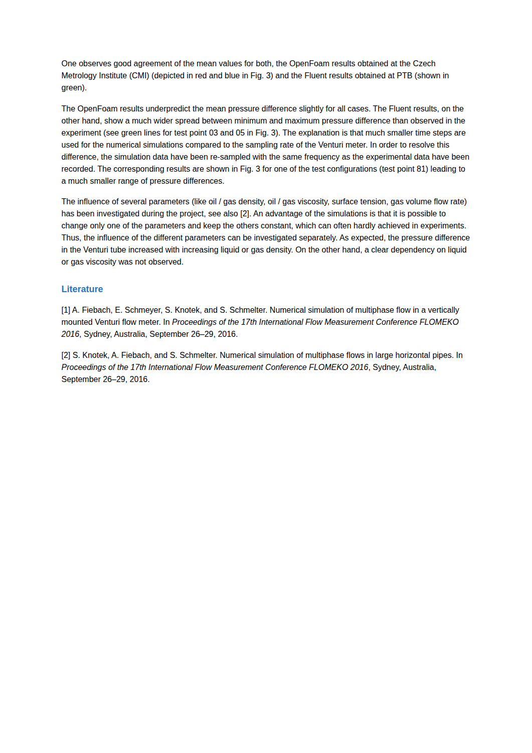One observes good agreement of the mean values for both, the OpenFoam results obtained at the Czech Metrology Institute (CMI) (depicted in red and blue in Fig. 3) and the Fluent results obtained at PTB (shown in green).
The OpenFoam results underpredict the mean pressure difference slightly for all cases. The Fluent results, on the other hand, show a much wider spread between minimum and maximum pressure difference than observed in the experiment (see green lines for test point 03 and 05 in Fig. 3). The explanation is that much smaller time steps are used for the numerical simulations compared to the sampling rate of the Venturi meter. In order to resolve this difference, the simulation data have been re-sampled with the same frequency as the experimental data have been recorded. The corresponding results are shown in Fig. 3 for one of the test configurations (test point 81) leading to a much smaller range of pressure differences.
The influence of several parameters (like oil / gas density, oil / gas viscosity, surface tension, gas volume flow rate) has been investigated during the project, see also [2]. An advantage of the simulations is that it is possible to change only one of the parameters and keep the others constant, which can often hardly achieved in experiments. Thus, the influence of the different parameters can be investigated separately. As expected, the pressure difference in the Venturi tube increased with increasing liquid or gas density. On the other hand, a clear dependency on liquid or gas viscosity was not observed.
Literature
[1] A. Fiebach, E. Schmeyer, S. Knotek, and S. Schmelter. Numerical simulation of multiphase flow in a vertically mounted Venturi flow meter. In Proceedings of the 17th International Flow Measurement Conference FLOMEKO 2016, Sydney, Australia, September 26–29, 2016.
[2] S. Knotek, A. Fiebach, and S. Schmelter. Numerical simulation of multiphase flows in large horizontal pipes. In Proceedings of the 17th International Flow Measurement Conference FLOMEKO 2016, Sydney, Australia, September 26–29, 2016.